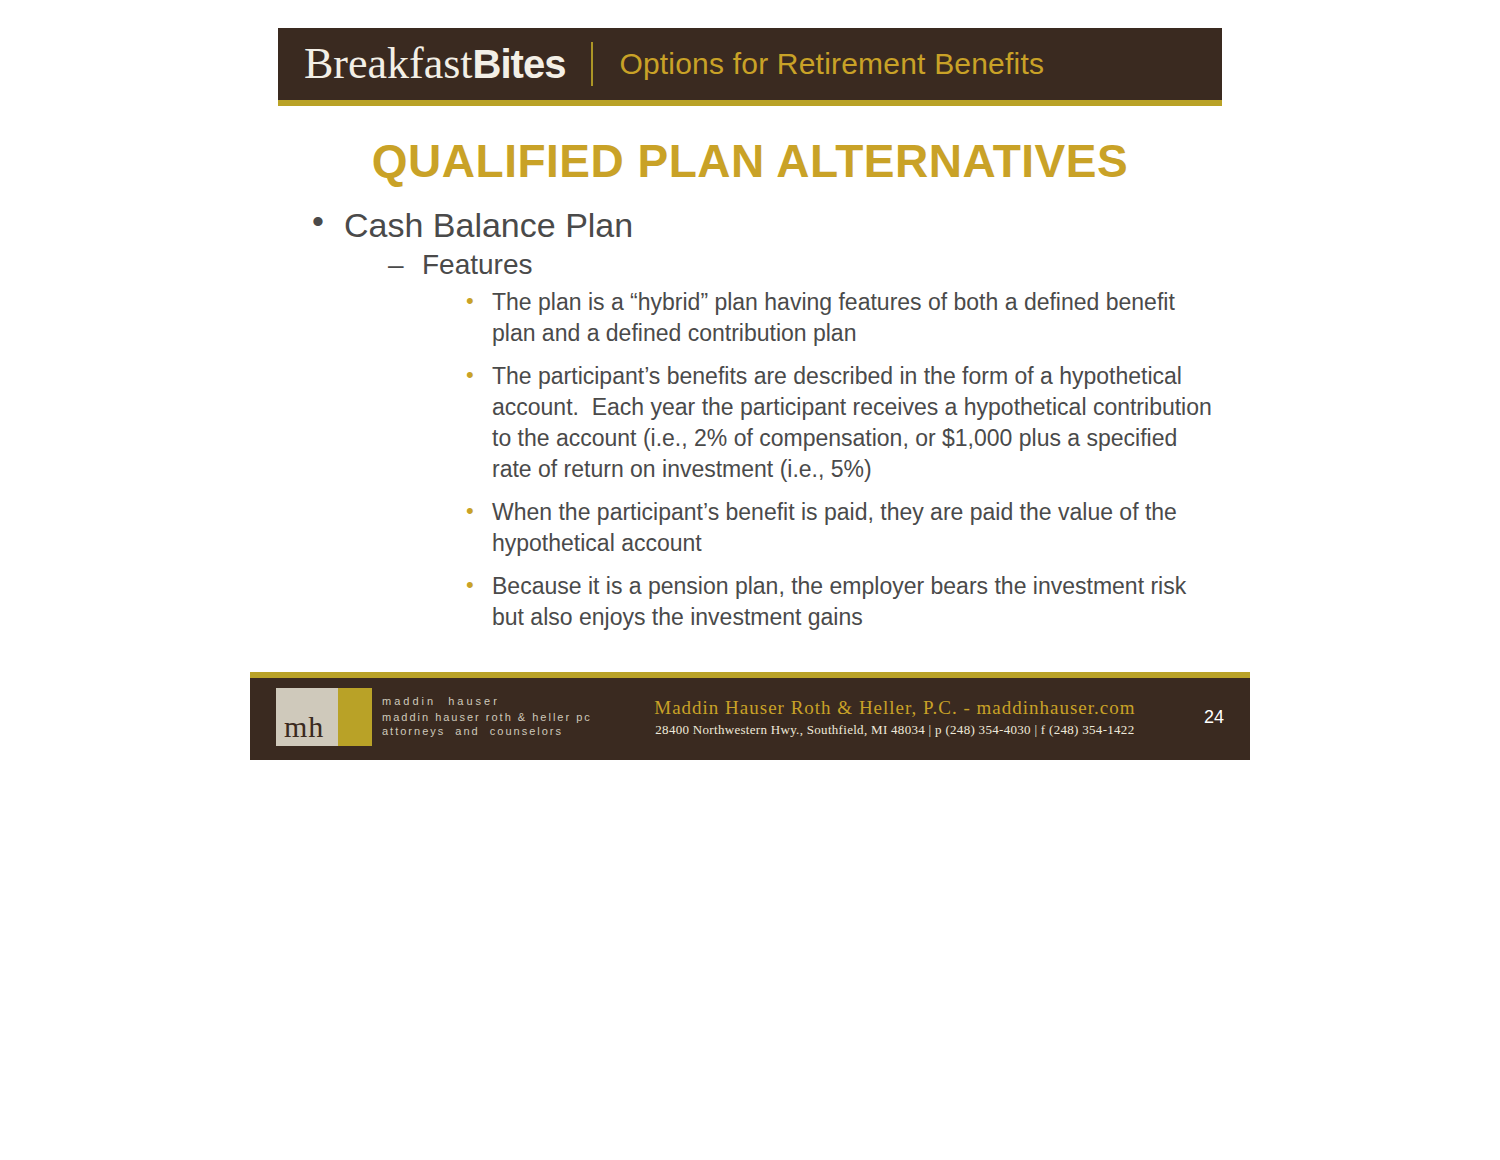BreakfastBites
Options for Retirement Benefits
QUALIFIED PLAN ALTERNATIVES
Cash Balance Plan
Features
The plan is a “hybrid” plan having features of both a defined benefit plan and a defined contribution plan
The participant’s benefits are described in the form of a hypothetical account. Each year the participant receives a hypothetical contribution to the account (i.e., 2% of compensation, or $1,000 plus a specified rate of return on investment (i.e., 5%)
When the participant’s benefit is paid, they are paid the value of the hypothetical account
Because it is a pension plan, the employer bears the investment risk but also enjoys the investment gains
mh
maddin hauser
Maddin Hauser Roth & Heller PC
attorneys and counselors
Maddin Hauser Roth & Heller, P.C. - maddinhauser.com
28400 Northwestern Hwy., Southfield, MI 48034 | p (248) 354-4030 | f (248) 354-1422
24